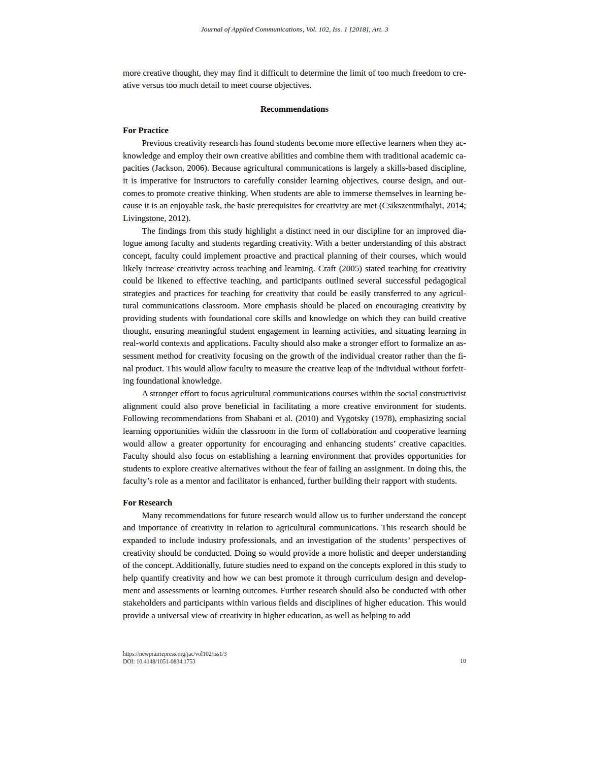Journal of Applied Communications, Vol. 102, Iss. 1 [2018], Art. 3
more creative thought, they may find it difficult to determine the limit of too much freedom to creative versus too much detail to meet course objectives.
Recommendations
For Practice
Previous creativity research has found students become more effective learners when they acknowledge and employ their own creative abilities and combine them with traditional academic capacities (Jackson, 2006). Because agricultural communications is largely a skills-based discipline, it is imperative for instructors to carefully consider learning objectives, course design, and outcomes to promote creative thinking. When students are able to immerse themselves in learning because it is an enjoyable task, the basic prerequisites for creativity are met (Csikszentmihalyi, 2014; Livingstone, 2012).
The findings from this study highlight a distinct need in our discipline for an improved dialogue among faculty and students regarding creativity. With a better understanding of this abstract concept, faculty could implement proactive and practical planning of their courses, which would likely increase creativity across teaching and learning. Craft (2005) stated teaching for creativity could be likened to effective teaching, and participants outlined several successful pedagogical strategies and practices for teaching for creativity that could be easily transferred to any agricultural communications classroom. More emphasis should be placed on encouraging creativity by providing students with foundational core skills and knowledge on which they can build creative thought, ensuring meaningful student engagement in learning activities, and situating learning in real-world contexts and applications. Faculty should also make a stronger effort to formalize an assessment method for creativity focusing on the growth of the individual creator rather than the final product. This would allow faculty to measure the creative leap of the individual without forfeiting foundational knowledge.
A stronger effort to focus agricultural communications courses within the social constructivist alignment could also prove beneficial in facilitating a more creative environment for students. Following recommendations from Shabani et al. (2010) and Vygotsky (1978), emphasizing social learning opportunities within the classroom in the form of collaboration and cooperative learning would allow a greater opportunity for encouraging and enhancing students’ creative capacities. Faculty should also focus on establishing a learning environment that provides opportunities for students to explore creative alternatives without the fear of failing an assignment. In doing this, the faculty’s role as a mentor and facilitator is enhanced, further building their rapport with students.
For Research
Many recommendations for future research would allow us to further understand the concept and importance of creativity in relation to agricultural communications. This research should be expanded to include industry professionals, and an investigation of the students’ perspectives of creativity should be conducted. Doing so would provide a more holistic and deeper understanding of the concept. Additionally, future studies need to expand on the concepts explored in this study to help quantify creativity and how we can best promote it through curriculum design and development and assessments or learning outcomes. Further research should also be conducted with other stakeholders and participants within various fields and disciplines of higher education. This would provide a universal view of creativity in higher education, as well as helping to add
https://newprairiepress.org/jac/vol102/iss1/3
DOI: 10.4148/1051-0834.1753
10